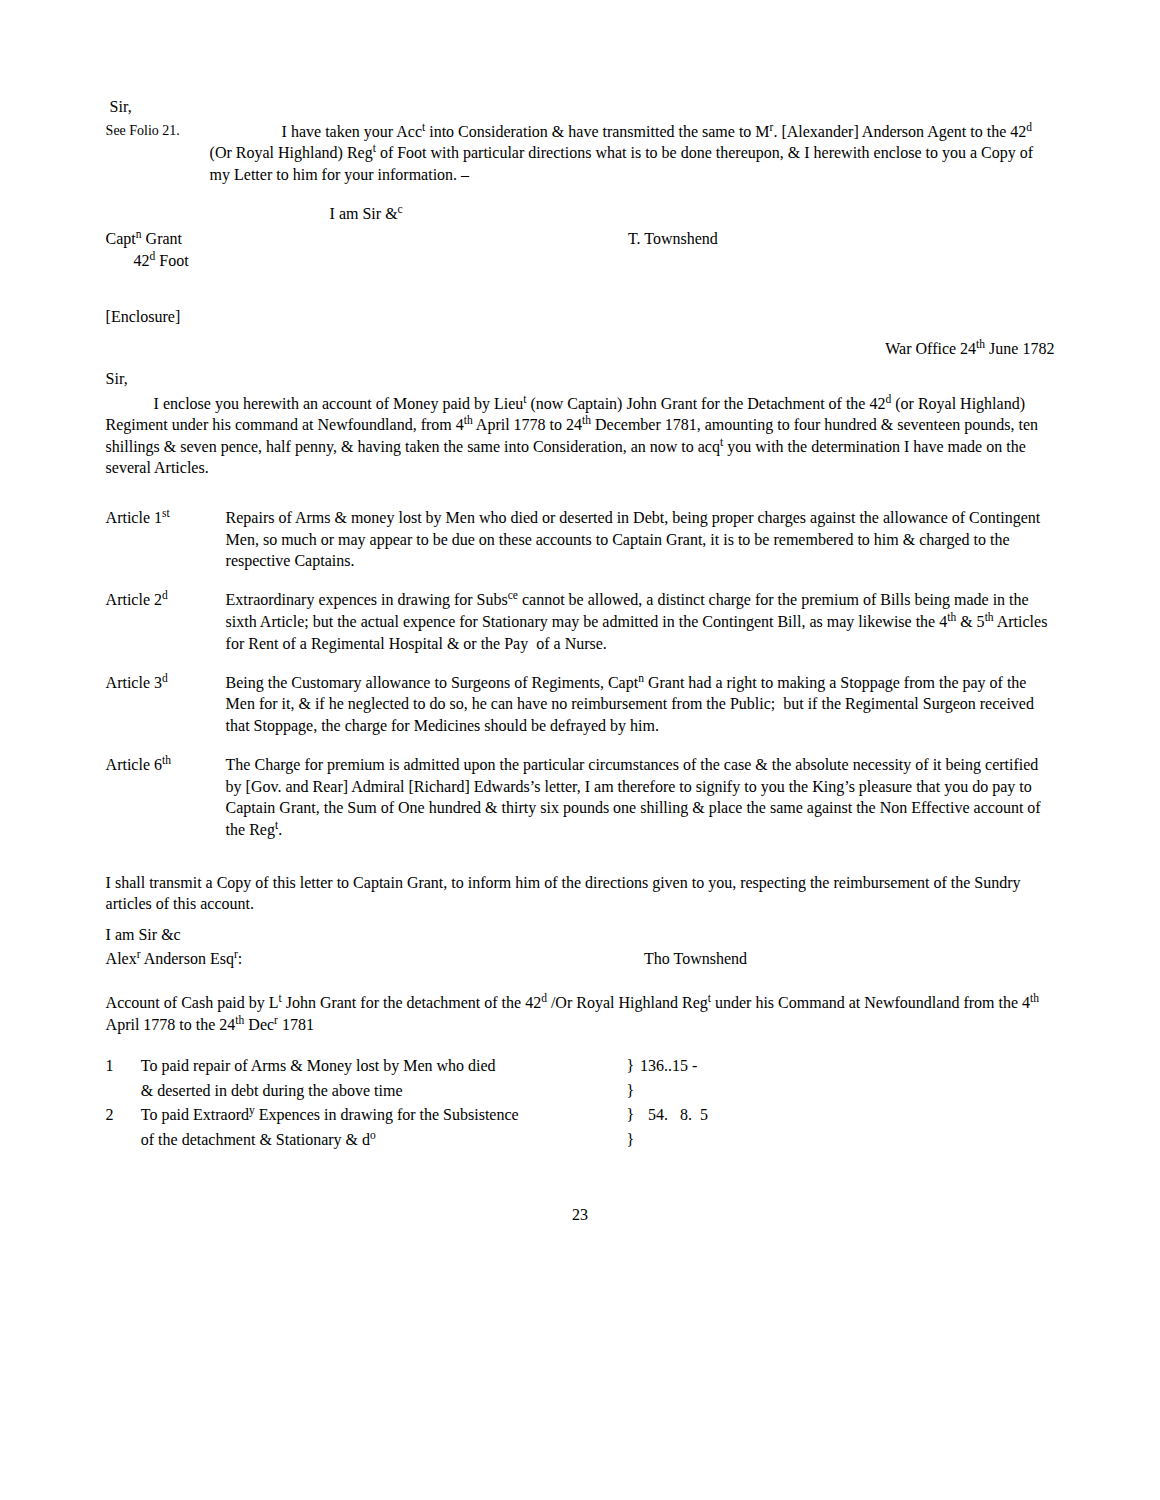Sir,
See Folio 21.
I have taken your Acct into Consideration & have transmitted the same to Mr. [Alexander] Anderson Agent to the 42d (Or Royal Highland) Regt of Foot with particular directions what is to be done thereupon, & I herewith enclose to you a Copy of my Letter to him for your information. –
I am Sir &c
Captn Grant
42d Foot
T. Townshend
[Enclosure]
War Office 24th June 1782
Sir,
I enclose you herewith an account of Money paid by Lieut (now Captain) John Grant for the Detachment of the 42d (or Royal Highland) Regiment under his command at Newfoundland, from 4th April 1778 to 24th December 1781, amounting to four hundred & seventeen pounds, ten shillings & seven pence, half penny, & having taken the same into Consideration, an now to acqt you with the determination I have made on the several Articles.
| Article 1 st | Repairs of Arms & money lost by Men who died or deserted in Debt, being proper charges against the allowance of Contingent Men, so much or may appear to be due on these accounts to Captain Grant, it is to be remembered to him & charged to the respective Captains. |
| Article 2 d | Extraordinary expences in drawing for Subs ce cannot be allowed, a distinct charge for the premium of Bills being made in the sixth Article; but the actual expence for Stationary may be admitted in the Contingent Bill, as may likewise the 4 th & 5 th Articles for Rent of a Regimental Hospital & or the Pay of a Nurse. |
| Article 3 d | Being the Customary allowance to Surgeons of Regiments, Capt n Grant had a right to making a Stoppage from the pay of the Men for it, & if he neglected to do so, he can have no reimbursement from the Public; but if the Regimental Surgeon received that Stoppage, the charge for Medicines should be defrayed by him. |
| Article 6 th | The Charge for premium is admitted upon the particular circumstances of the case & the absolute necessity of it being certified by [Gov. and Rear] Admiral [Richard] Edwards’s letter, I am therefore to signify to you the King’s pleasure that you do pay to Captain Grant, the Sum of One hundred & thirty six pounds one shilling & place the same against the Non Effective account of the Reg t . |
I shall transmit a Copy of this letter to Captain Grant, to inform him of the directions given to you, respecting the reimbursement of the Sundry articles of this account.
I am Sir &c
Alexr Anderson Esqr:
Tho Townshend
Account of Cash paid by Lt John Grant for the detachment of the 42d /Or Royal Highland Regt under his Command at Newfoundland from the 4th April 1778 to the 24th Decr 1781
| 1 | To paid repair of Arms & Money lost by Men who died | } | 136..15 - |
| | & deserted in debt during the above time | } | |
| 2 | To paid Extraord y Expences in drawing for the Subsistence | } | 54. 8. 5 |
| | of the detachment & Stationary & d o | } | |
23